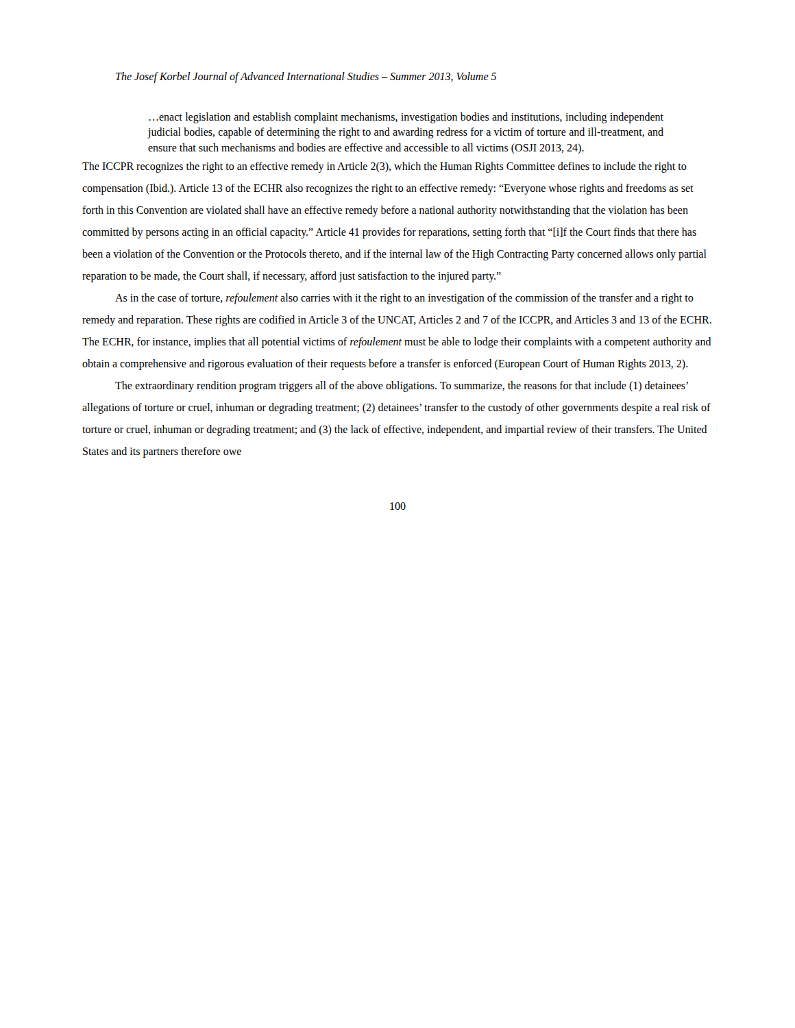The Josef Korbel Journal of Advanced International Studies – Summer 2013, Volume 5
…enact legislation and establish complaint mechanisms, investigation bodies and institutions, including independent judicial bodies, capable of determining the right to and awarding redress for a victim of torture and ill-treatment, and ensure that such mechanisms and bodies are effective and accessible to all victims (OSJI 2013, 24).
The ICCPR recognizes the right to an effective remedy in Article 2(3), which the Human Rights Committee defines to include the right to compensation (Ibid.). Article 13 of the ECHR also recognizes the right to an effective remedy: “Everyone whose rights and freedoms as set forth in this Convention are violated shall have an effective remedy before a national authority notwithstanding that the violation has been committed by persons acting in an official capacity.” Article 41 provides for reparations, setting forth that “[i]f the Court finds that there has been a violation of the Convention or the Protocols thereto, and if the internal law of the High Contracting Party concerned allows only partial reparation to be made, the Court shall, if necessary, afford just satisfaction to the injured party.”
As in the case of torture, refoulement also carries with it the right to an investigation of the commission of the transfer and a right to remedy and reparation. These rights are codified in Article 3 of the UNCAT, Articles 2 and 7 of the ICCPR, and Articles 3 and 13 of the ECHR. The ECHR, for instance, implies that all potential victims of refoulement must be able to lodge their complaints with a competent authority and obtain a comprehensive and rigorous evaluation of their requests before a transfer is enforced (European Court of Human Rights 2013, 2).
The extraordinary rendition program triggers all of the above obligations. To summarize, the reasons for that include (1) detainees’ allegations of torture or cruel, inhuman or degrading treatment; (2) detainees’ transfer to the custody of other governments despite a real risk of torture or cruel, inhuman or degrading treatment; and (3) the lack of effective, independent, and impartial review of their transfers. The United States and its partners therefore owe
100